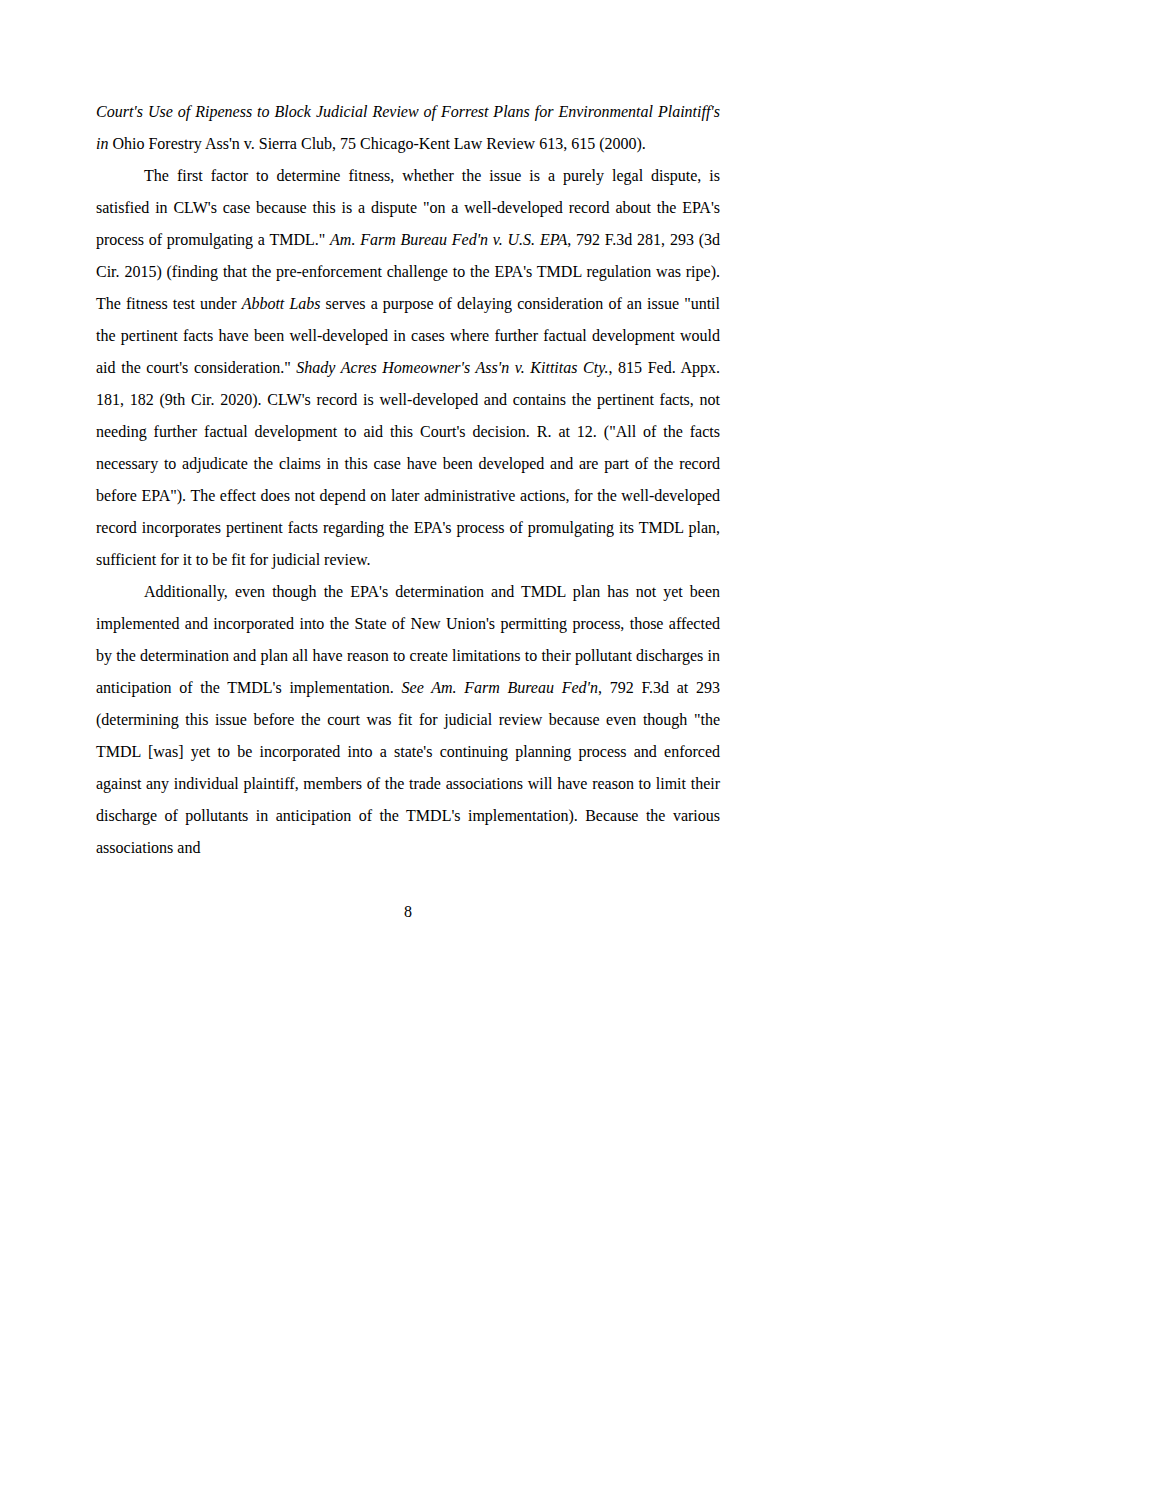Court's Use of Ripeness to Block Judicial Review of Forrest Plans for Environmental Plaintiff's in Ohio Forestry Ass'n v. Sierra Club, 75 Chicago-Kent Law Review 613, 615 (2000).
The first factor to determine fitness, whether the issue is a purely legal dispute, is satisfied in CLW's case because this is a dispute "on a well-developed record about the EPA's process of promulgating a TMDL." Am. Farm Bureau Fed'n v. U.S. EPA, 792 F.3d 281, 293 (3d Cir. 2015) (finding that the pre-enforcement challenge to the EPA's TMDL regulation was ripe). The fitness test under Abbott Labs serves a purpose of delaying consideration of an issue "until the pertinent facts have been well-developed in cases where further factual development would aid the court's consideration." Shady Acres Homeowner's Ass'n v. Kittitas Cty., 815 Fed. Appx. 181, 182 (9th Cir. 2020). CLW's record is well-developed and contains the pertinent facts, not needing further factual development to aid this Court's decision. R. at 12. ("All of the facts necessary to adjudicate the claims in this case have been developed and are part of the record before EPA"). The effect does not depend on later administrative actions, for the well-developed record incorporates pertinent facts regarding the EPA's process of promulgating its TMDL plan, sufficient for it to be fit for judicial review.
Additionally, even though the EPA's determination and TMDL plan has not yet been implemented and incorporated into the State of New Union's permitting process, those affected by the determination and plan all have reason to create limitations to their pollutant discharges in anticipation of the TMDL's implementation. See Am. Farm Bureau Fed'n, 792 F.3d at 293 (determining this issue before the court was fit for judicial review because even though "the TMDL [was] yet to be incorporated into a state's continuing planning process and enforced against any individual plaintiff, members of the trade associations will have reason to limit their discharge of pollutants in anticipation of the TMDL's implementation). Because the various associations and
8